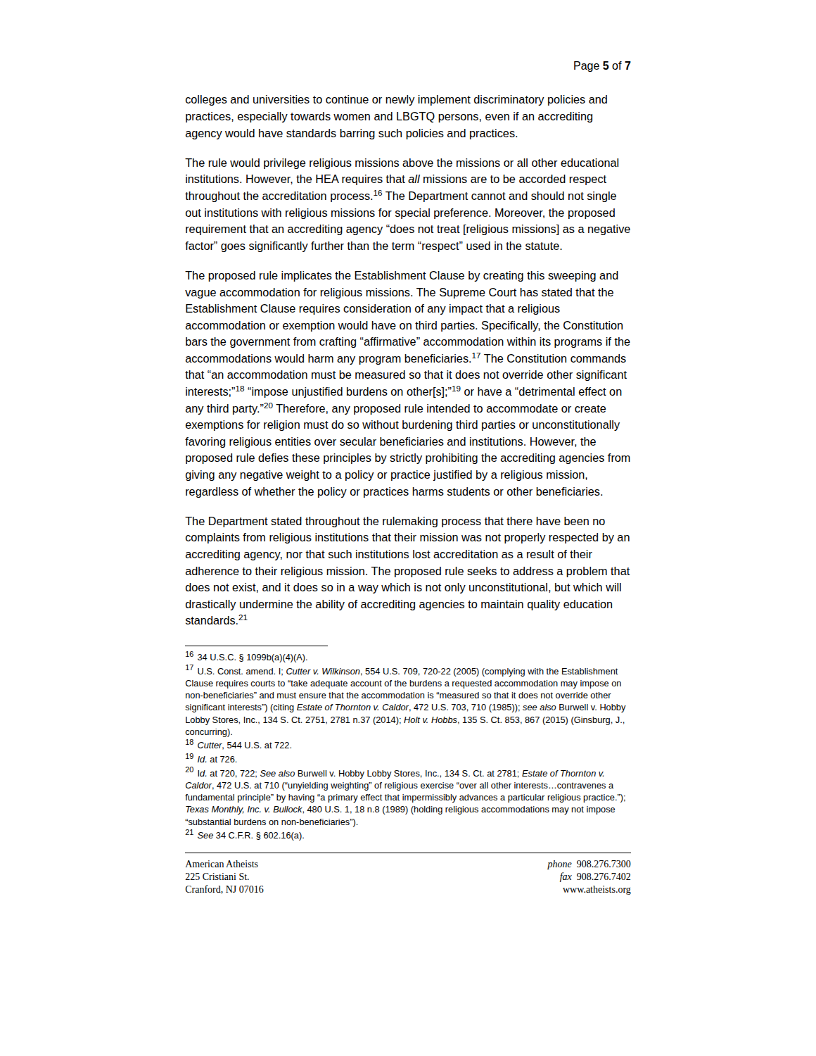Page 5 of 7
colleges and universities to continue or newly implement discriminatory policies and practices, especially towards women and LBGTQ persons, even if an accrediting agency would have standards barring such policies and practices.
The rule would privilege religious missions above the missions or all other educational institutions. However, the HEA requires that all missions are to be accorded respect throughout the accreditation process.16 The Department cannot and should not single out institutions with religious missions for special preference. Moreover, the proposed requirement that an accrediting agency “does not treat [religious missions] as a negative factor” goes significantly further than the term “respect” used in the statute.
The proposed rule implicates the Establishment Clause by creating this sweeping and vague accommodation for religious missions. The Supreme Court has stated that the Establishment Clause requires consideration of any impact that a religious accommodation or exemption would have on third parties. Specifically, the Constitution bars the government from crafting “affirmative” accommodation within its programs if the accommodations would harm any program beneficiaries.17 The Constitution commands that “an accommodation must be measured so that it does not override other significant interests;”18 “impose unjustified burdens on other[s];”19 or have a “detrimental effect on any third party.”20 Therefore, any proposed rule intended to accommodate or create exemptions for religion must do so without burdening third parties or unconstitutionally favoring religious entities over secular beneficiaries and institutions. However, the proposed rule defies these principles by strictly prohibiting the accrediting agencies from giving any negative weight to a policy or practice justified by a religious mission, regardless of whether the policy or practices harms students or other beneficiaries.
The Department stated throughout the rulemaking process that there have been no complaints from religious institutions that their mission was not properly respected by an accrediting agency, nor that such institutions lost accreditation as a result of their adherence to their religious mission. The proposed rule seeks to address a problem that does not exist, and it does so in a way which is not only unconstitutional, but which will drastically undermine the ability of accrediting agencies to maintain quality education standards.21
16 34 U.S.C. § 1099b(a)(4)(A).
17 U.S. Const. amend. I; Cutter v. Wilkinson, 554 U.S. 709, 720-22 (2005) (complying with the Establishment Clause requires courts to “take adequate account of the burdens a requested accommodation may impose on non-beneficiaries” and must ensure that the accommodation is “measured so that it does not override other significant interests”) (citing Estate of Thornton v. Caldor, 472 U.S. 703, 710 (1985)); see also Burwell v. Hobby Lobby Stores, Inc., 134 S. Ct. 2751, 2781 n.37 (2014); Holt v. Hobbs, 135 S. Ct. 853, 867 (2015) (Ginsburg, J., concurring).
18 Cutter, 544 U.S. at 722.
19 Id. at 726.
20 Id. at 720, 722; See also Burwell v. Hobby Lobby Stores, Inc., 134 S. Ct. at 2781; Estate of Thornton v. Caldor, 472 U.S. at 710 (“unyielding weighting” of religious exercise “over all other interests…contravenes a fundamental principle” by having “a primary effect that impermissibly advances a particular religious practice.”); Texas Monthly, Inc. v. Bullock, 480 U.S. 1, 18 n.8 (1989) (holding religious accommodations may not impose “substantial burdens on non-beneficiaries”).
21 See 34 C.F.R. § 602.16(a).
American Atheists
225 Cristiani St.
Cranford, NJ 07016
phone 908.276.7300
fax 908.276.7402
www.atheists.org